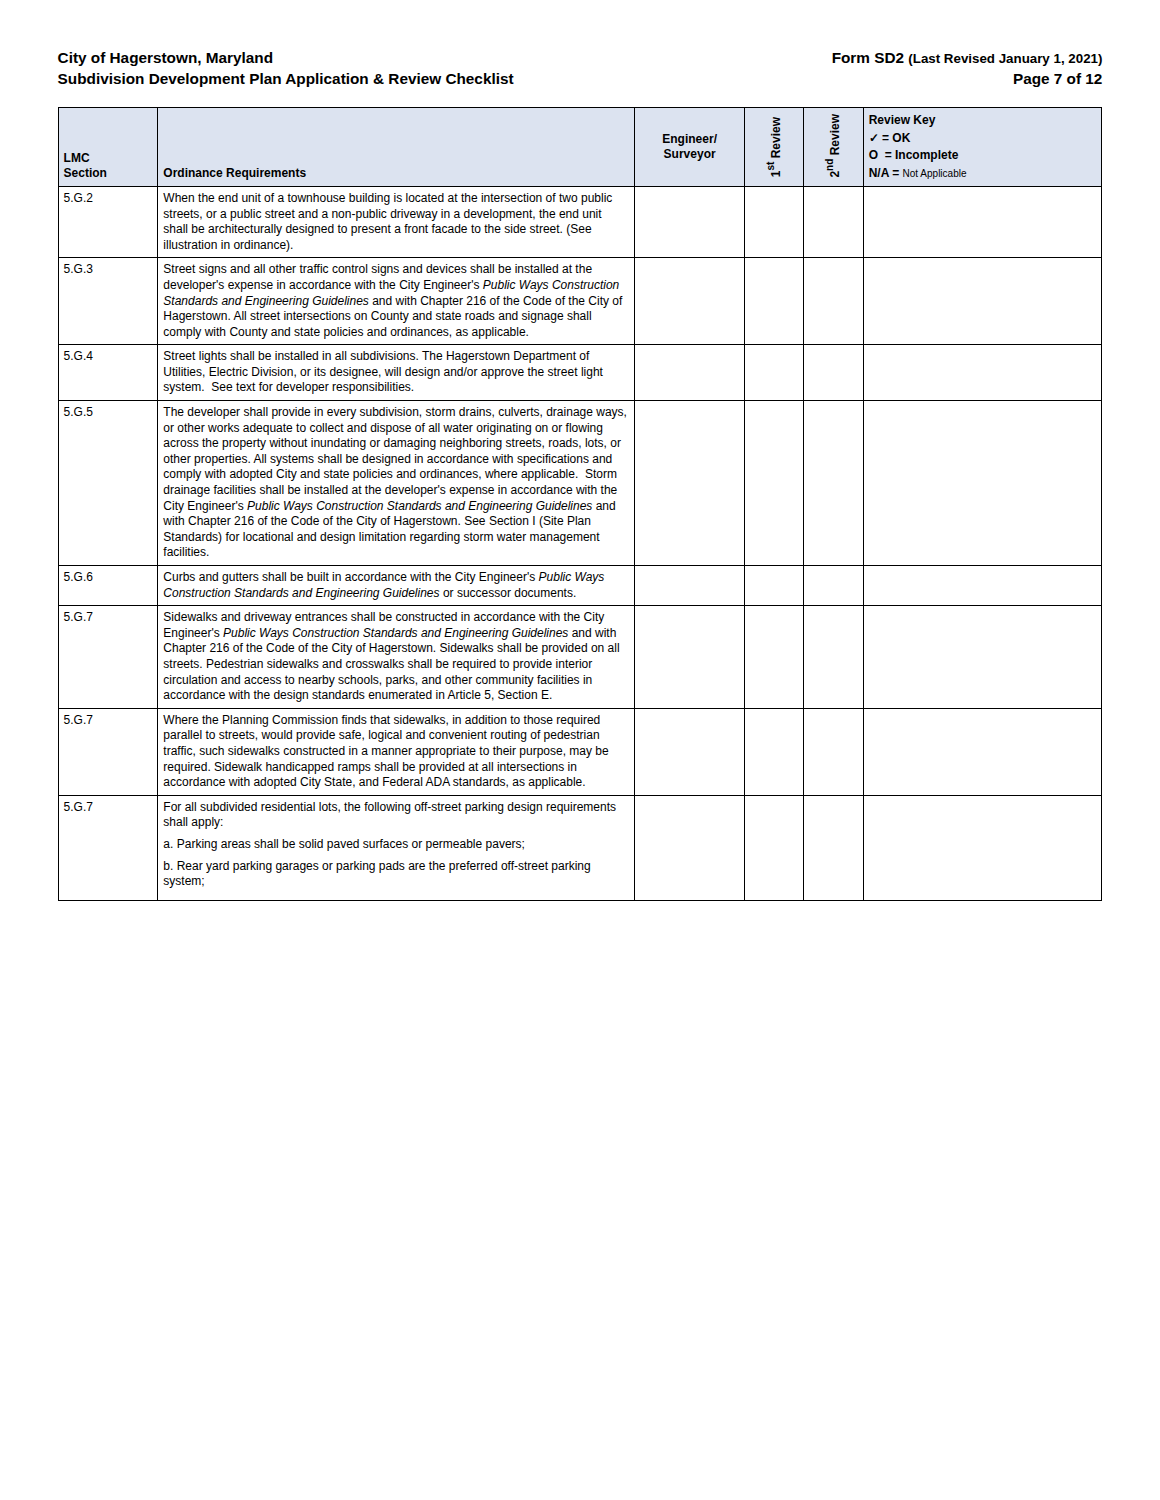City of Hagerstown, Maryland
Subdivision Development Plan Application & Review Checklist
Form SD2 (Last Revised January 1, 2021)
Page 7 of 12
| LMC Section | Ordinance Requirements | Engineer/ Surveyor | 1 st Review | 2 nd Review | Review Key ✓ = OK O = Incomplete N/A = Not Applicable |
| --- | --- | --- | --- | --- | --- |
| 5.G.2 | When the end unit of a townhouse building is located at the intersection of two public streets, or a public street and a non-public driveway in a development, the end unit shall be architecturally designed to present a front facade to the side street. (See illustration in ordinance). | | | | |
| 5.G.3 | Street signs and all other traffic control signs and devices shall be installed at the developer's expense in accordance with the City Engineer's Public Ways Construction Standards and Engineering Guidelines and with Chapter 216 of the Code of the City of Hagerstown. All street intersections on County and state roads and signage shall comply with County and state policies and ordinances, as applicable. | | | | |
| 5.G.4 | Street lights shall be installed in all subdivisions. The Hagerstown Department of Utilities, Electric Division, or its designee, will design and/or approve the street light system. See text for developer responsibilities. | | | | |
| 5.G.5 | The developer shall provide in every subdivision, storm drains, culverts, drainage ways, or other works adequate to collect and dispose of all water originating on or flowing across the property without inundating or damaging neighboring streets, roads, lots, or other properties. All systems shall be designed in accordance with specifications and comply with adopted City and state policies and ordinances, where applicable. Storm drainage facilities shall be installed at the developer's expense in accordance with the City Engineer's Public Ways Construction Standards and Engineering Guidelines and with Chapter 216 of the Code of the City of Hagerstown. See Section I (Site Plan Standards) for locational and design limitation regarding storm water management facilities. | | | | |
| 5.G.6 | Curbs and gutters shall be built in accordance with the City Engineer's Public Ways Construction Standards and Engineering Guidelines or successor documents. | | | | |
| 5.G.7 | Sidewalks and driveway entrances shall be constructed in accordance with the City Engineer's Public Ways Construction Standards and Engineering Guidelines and with Chapter 216 of the Code of the City of Hagerstown. Sidewalks shall be provided on all streets. Pedestrian sidewalks and crosswalks shall be required to provide interior circulation and access to nearby schools, parks, and other community facilities in accordance with the design standards enumerated in Article 5, Section E. | | | | |
| 5.G.7 | Where the Planning Commission finds that sidewalks, in addition to those required parallel to streets, would provide safe, logical and convenient routing of pedestrian traffic, such sidewalks constructed in a manner appropriate to their purpose, may be required. Sidewalk handicapped ramps shall be provided at all intersections in accordance with adopted City State, and Federal ADA standards, as applicable. | | | | |
| 5.G.7 | For all subdivided residential lots, the following off-street parking design requirements shall apply: a. Parking areas shall be solid paved surfaces or permeable pavers; b. Rear yard parking garages or parking pads are the preferred off-street parking system; | | | | |